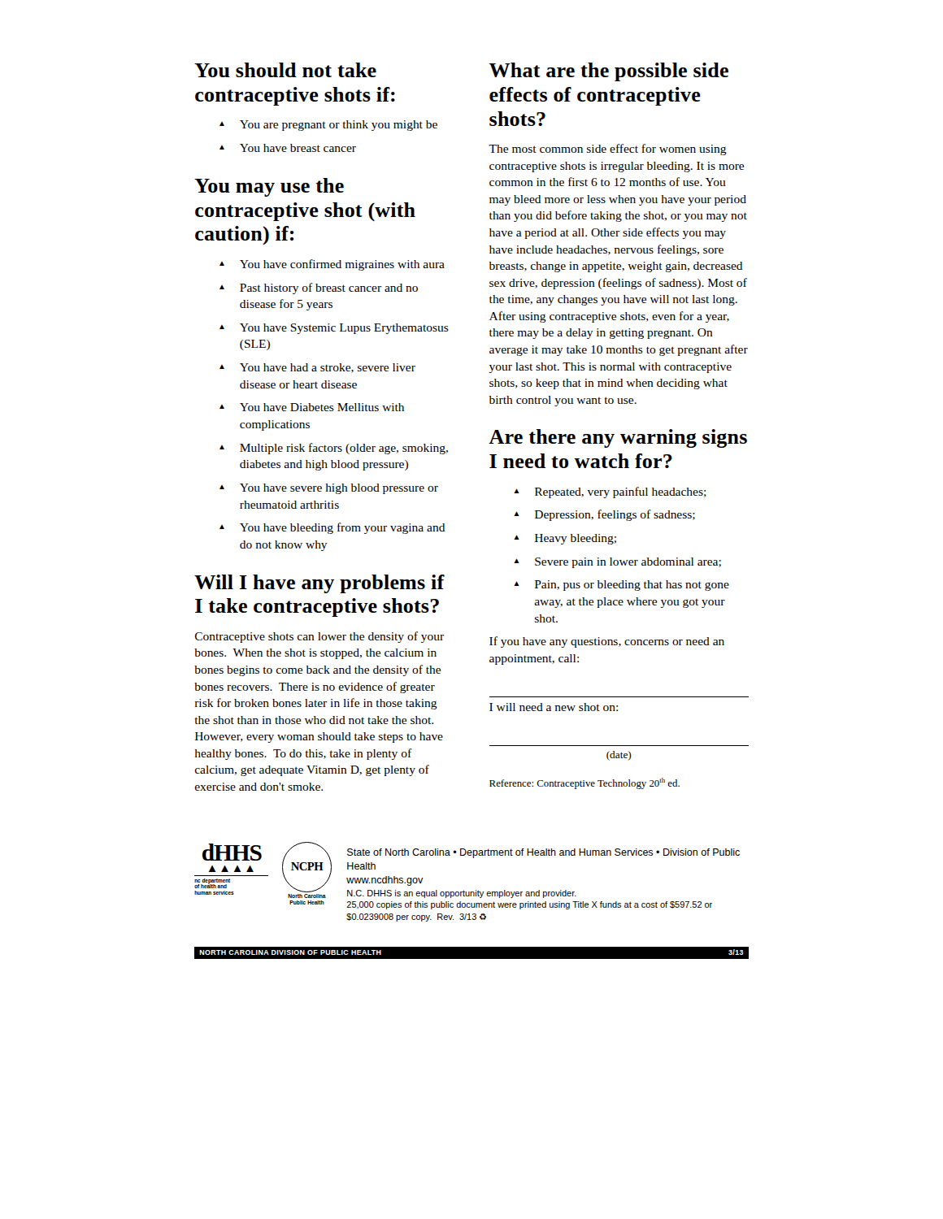You should not take contraceptive shots if:
You are pregnant or think you might be
You have breast cancer
You may use the contraceptive shot (with caution) if:
You have confirmed migraines with aura
Past history of breast cancer and no disease for 5 years
You have Systemic Lupus Erythematosus (SLE)
You have had a stroke, severe liver disease or heart disease
You have Diabetes Mellitus with complications
Multiple risk factors (older age, smoking, diabetes and high blood pressure)
You have severe high blood pressure or rheumatoid arthritis
You have bleeding from your vagina and do not know why
Will I have any problems if I take contraceptive shots?
Contraceptive shots can lower the density of your bones. When the shot is stopped, the calcium in bones begins to come back and the density of the bones recovers. There is no evidence of greater risk for broken bones later in life in those taking the shot than in those who did not take the shot. However, every woman should take steps to have healthy bones. To do this, take in plenty of calcium, get adequate Vitamin D, get plenty of exercise and don't smoke.
What are the possible side effects of contraceptive shots?
The most common side effect for women using contraceptive shots is irregular bleeding. It is more common in the first 6 to 12 months of use. You may bleed more or less when you have your period than you did before taking the shot, or you may not have a period at all. Other side effects you may have include headaches, nervous feelings, sore breasts, change in appetite, weight gain, decreased sex drive, depression (feelings of sadness). Most of the time, any changes you have will not last long. After using contraceptive shots, even for a year, there may be a delay in getting pregnant. On average it may take 10 months to get pregnant after your last shot. This is normal with contraceptive shots, so keep that in mind when deciding what birth control you want to use.
Are there any warning signs I need to watch for?
Repeated, very painful headaches;
Depression, feelings of sadness;
Heavy bleeding;
Severe pain in lower abdominal area;
Pain, pus or bleeding that has not gone away, at the place where you got your shot.
If you have any questions, concerns or need an appointment, call:
I will need a new shot on:
(date)
Reference: Contraceptive Technology 20th ed.
dHHS
▲▲▲▲
nc department
of health and
human services
NCPH
North Carolina
Public Health
State of North Carolina • Department of Health and Human Services • Division of Public Health
www.ncdhhs.gov
N.C. DHHS is an equal opportunity employer and provider.
25,000 copies of this public document were printed using Title X funds at a cost of $597.52 or $0.0239008 per copy. Rev. 3/13 ♻
NORTH CAROLINA DIVISION OF PUBLIC HEALTH 3/13